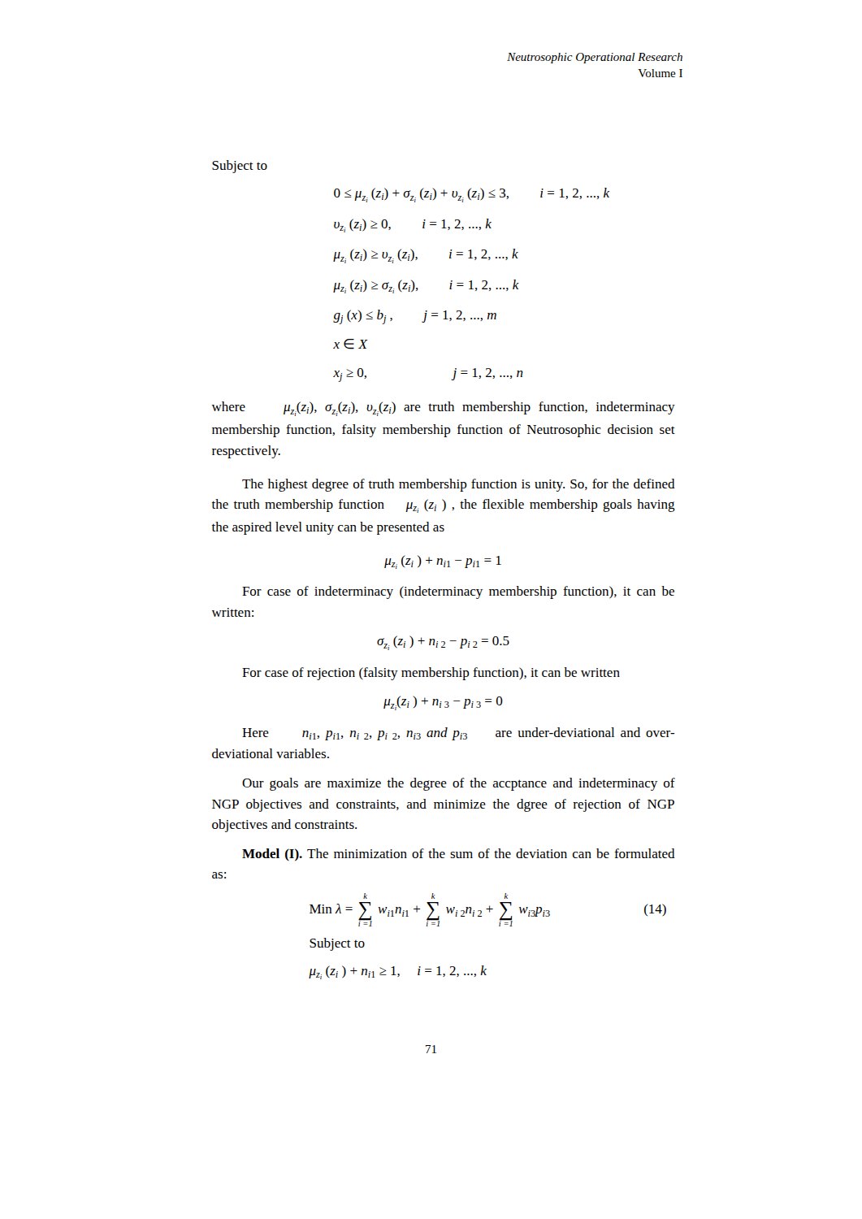Neutrosophic Operational Research
Volume I
Subject to
0 ≤ μzi (zi) + σzi (zi) + υzi (zi) ≤ 3, i = 1, 2, ..., k
υzi (zi) ≥ 0, i = 1, 2, ..., k
μzi (zi) ≥ υzi (zi), i = 1, 2, ..., k
μzi (zi) ≥ σzi (zi), i = 1, 2, ..., k
gj (x) ≤ bj , j = 1, 2, ..., m
x ∈ X
xj ≥ 0, j = 1, 2, ..., n
where μzi(zi), σzi(zi), υzi(zi) are truth membership function, indeterminacy membership function, falsity membership function of Neutrosophic decision set respectively.
The highest degree of truth membership function is unity. So, for the defined the truth membership function μzi (zi ) , the flexible membership goals having the aspired level unity can be presented as
μzi (zi ) + ni 1 − pi 1 = 1
For case of indeterminacy (indeterminacy membership function), it can be written:
σzi (zi ) + ni 2 − pi 2 = 0.5
For case of rejection (falsity membership function), it can be written
μzi(zi ) + ni 3 − pi 3 = 0
Here ni 1, pi 1, ni 2, pi 2, ni 3 and pi 3 are under-deviational and over-deviational variables.
Our goals are maximize the degree of the accptance and indeterminacy of NGP objectives and constraints, and minimize the dgree of rejection of NGP objectives and constraints.
Model (I). The minimization of the sum of the deviation can be formulated as:
Min λ = k∑i =1 wi 1ni 1 + k∑i =1 wi 2ni 2 + k∑i =1 wi 3pi 3 (14)
Subject to
μzi (zi ) + ni 1 ≥ 1, i = 1, 2, ..., k
71